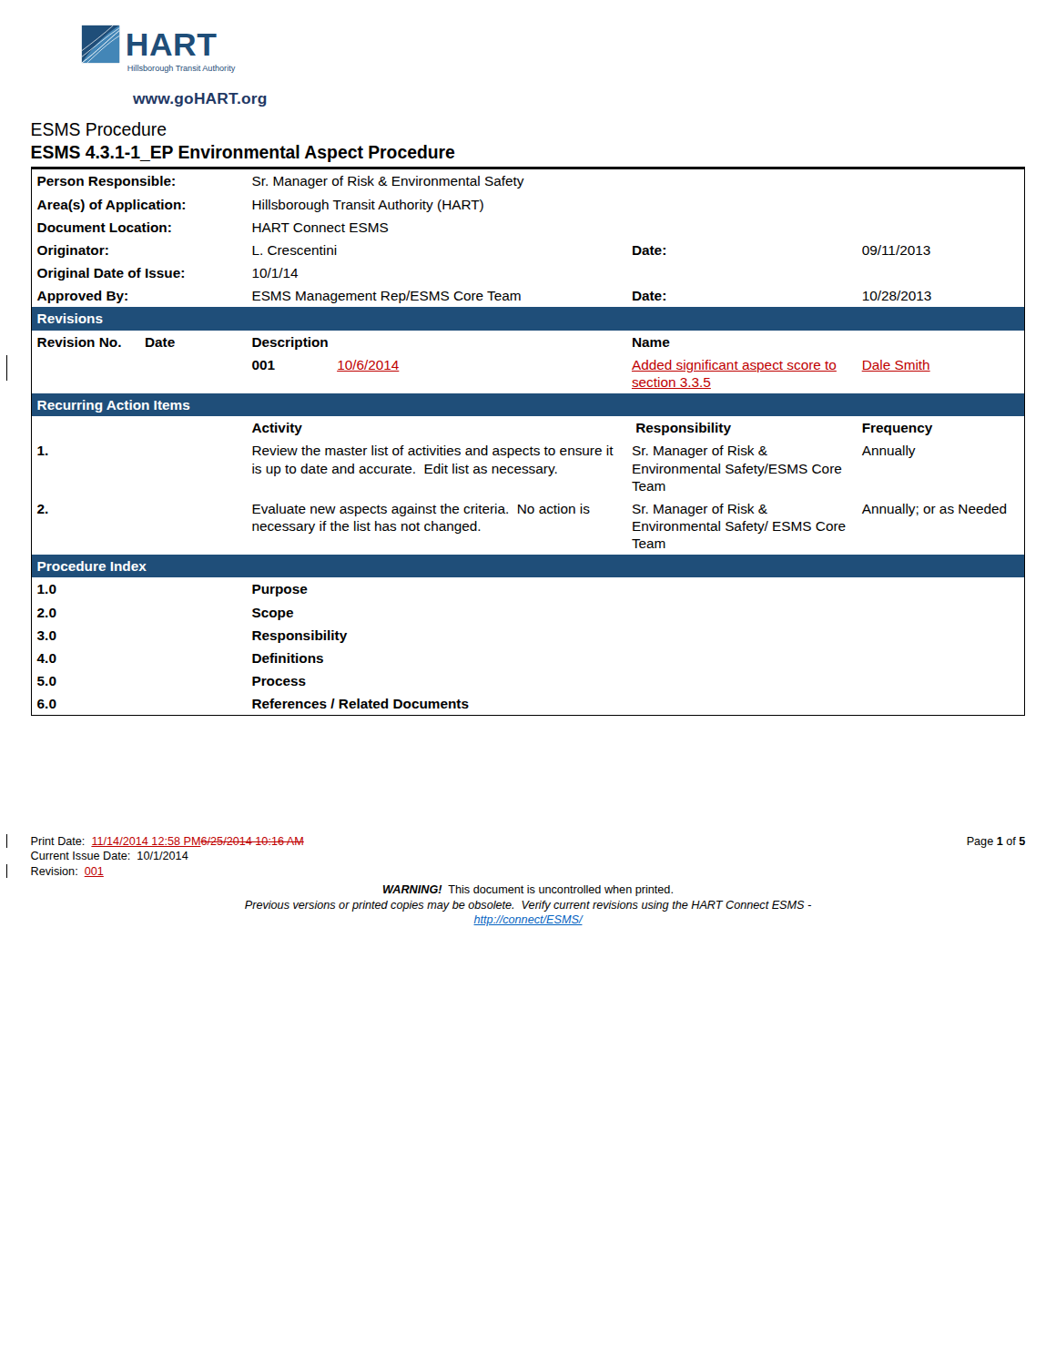HART Hillsborough Transit Authority
www.goHART.org
ESMS ProcedureESMS 4.3.1-1_EP Environmental Aspect Procedure
| Person Responsible: | Sr. Manager of Risk & Environmental Safety |
| Area(s) of Application: | Hillsborough Transit Authority (HART) |
| Document Location: | HART Connect ESMS |
| Originator: | L. Crescentini | Date: | 09/11/2013 |
| Original Date of Issue: | 10/1/14 |
| Approved By: | ESMS Management Rep/ESMS Core Team | Date: | 10/28/2013 |
| Revisions |
| Revision No. Date | Description | Name |
| 001 10/6/2014 | Added significant aspect score to section 3.3.5 | Dale Smith |
| Recurring Action Items |
| | Activity | Responsibility | Frequency |
| 1. | Review the master list of activities and aspects to ensure it is up to date and accurate. Edit list as necessary. | Sr. Manager of Risk & Environmental Safety/ESMS Core Team | Annually |
| 2. | Evaluate new aspects against the criteria. No action is necessary if the list has not changed. | Sr. Manager of Risk & Environmental Safety/ ESMS Core Team | Annually; or as Needed |
| Procedure Index |
| 1.0 | Purpose |
| 2.0 | Scope |
| 3.0 | Responsibility |
| 4.0 | Definitions |
| 5.0 | Process |
| 6.0 | References / Related Documents |
Print Date: 11/14/2014 12:58 PM 6/25/2014 10:16 AM
Current Issue Date: 10/1/2014
Revision: 001
Page 1 of 5
WARNING! This document is uncontrolled when printed.
Previous versions or printed copies may be obsolete. Verify current revisions using the HART Connect ESMS -
http://connect/ESMS/